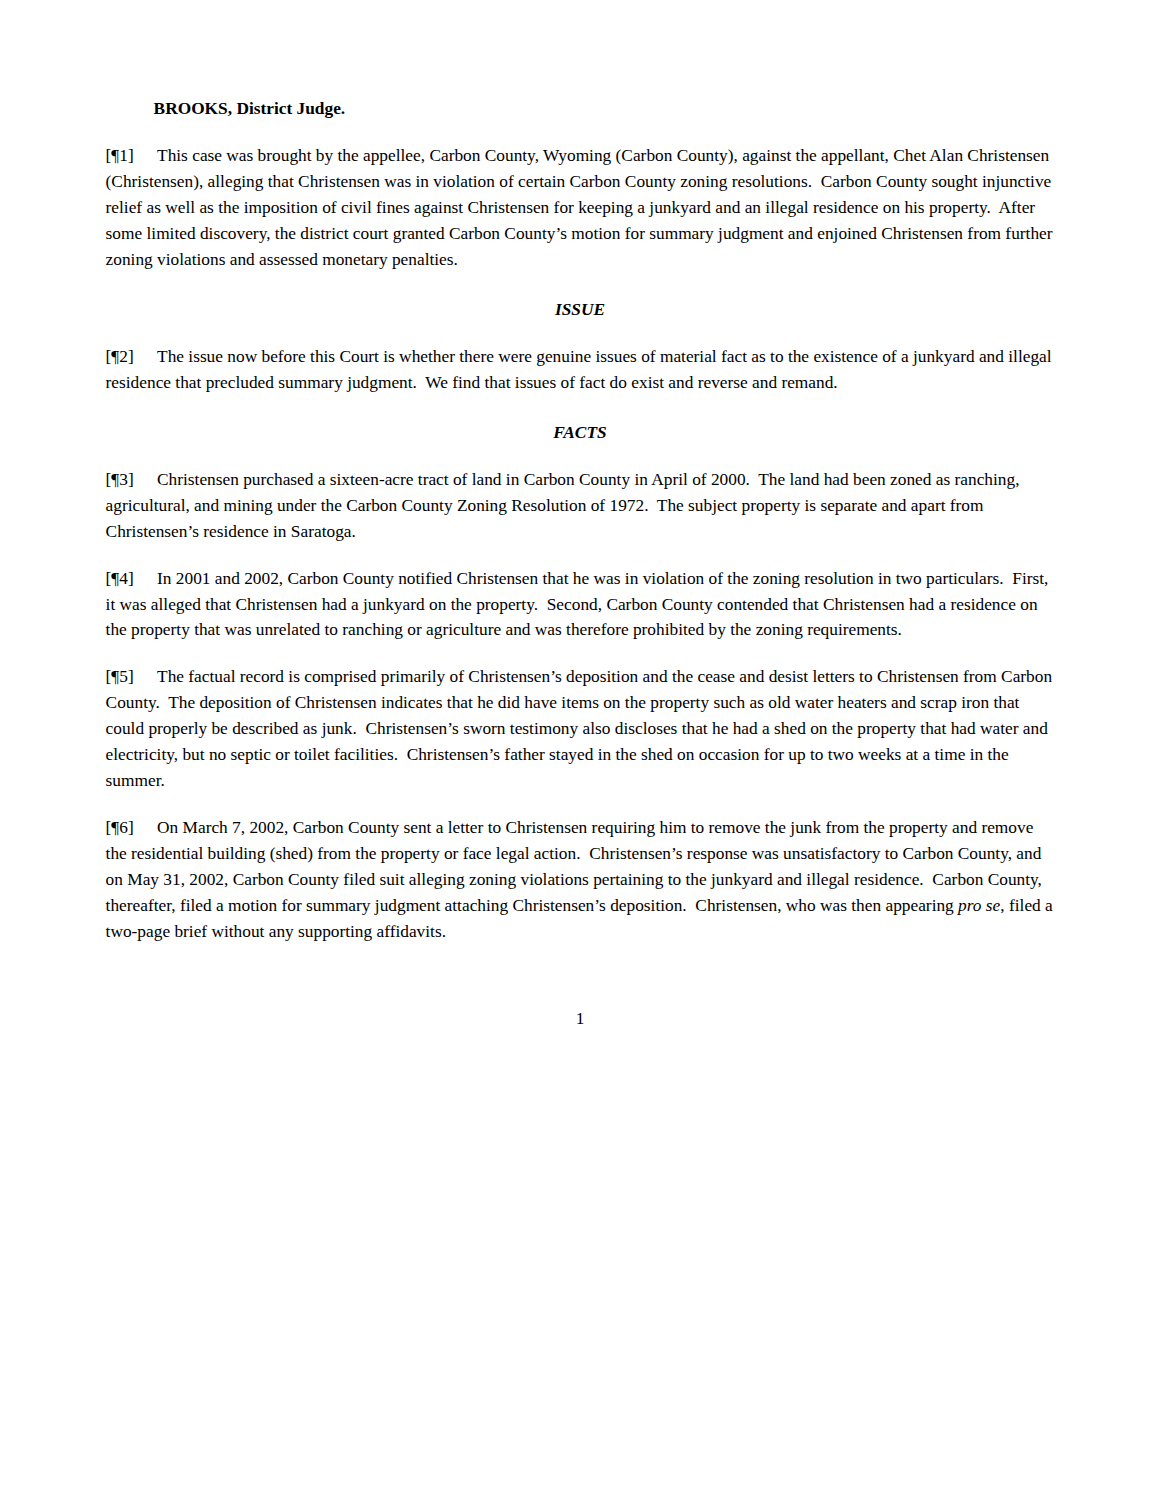BROOKS, District Judge.
[¶1] This case was brought by the appellee, Carbon County, Wyoming (Carbon County), against the appellant, Chet Alan Christensen (Christensen), alleging that Christensen was in violation of certain Carbon County zoning resolutions. Carbon County sought injunctive relief as well as the imposition of civil fines against Christensen for keeping a junkyard and an illegal residence on his property. After some limited discovery, the district court granted Carbon County’s motion for summary judgment and enjoined Christensen from further zoning violations and assessed monetary penalties.
ISSUE
[¶2] The issue now before this Court is whether there were genuine issues of material fact as to the existence of a junkyard and illegal residence that precluded summary judgment. We find that issues of fact do exist and reverse and remand.
FACTS
[¶3] Christensen purchased a sixteen-acre tract of land in Carbon County in April of 2000. The land had been zoned as ranching, agricultural, and mining under the Carbon County Zoning Resolution of 1972. The subject property is separate and apart from Christensen’s residence in Saratoga.
[¶4] In 2001 and 2002, Carbon County notified Christensen that he was in violation of the zoning resolution in two particulars. First, it was alleged that Christensen had a junkyard on the property. Second, Carbon County contended that Christensen had a residence on the property that was unrelated to ranching or agriculture and was therefore prohibited by the zoning requirements.
[¶5] The factual record is comprised primarily of Christensen’s deposition and the cease and desist letters to Christensen from Carbon County. The deposition of Christensen indicates that he did have items on the property such as old water heaters and scrap iron that could properly be described as junk. Christensen’s sworn testimony also discloses that he had a shed on the property that had water and electricity, but no septic or toilet facilities. Christensen’s father stayed in the shed on occasion for up to two weeks at a time in the summer.
[¶6] On March 7, 2002, Carbon County sent a letter to Christensen requiring him to remove the junk from the property and remove the residential building (shed) from the property or face legal action. Christensen’s response was unsatisfactory to Carbon County, and on May 31, 2002, Carbon County filed suit alleging zoning violations pertaining to the junkyard and illegal residence. Carbon County, thereafter, filed a motion for summary judgment attaching Christensen’s deposition. Christensen, who was then appearing pro se, filed a two-page brief without any supporting affidavits.
1